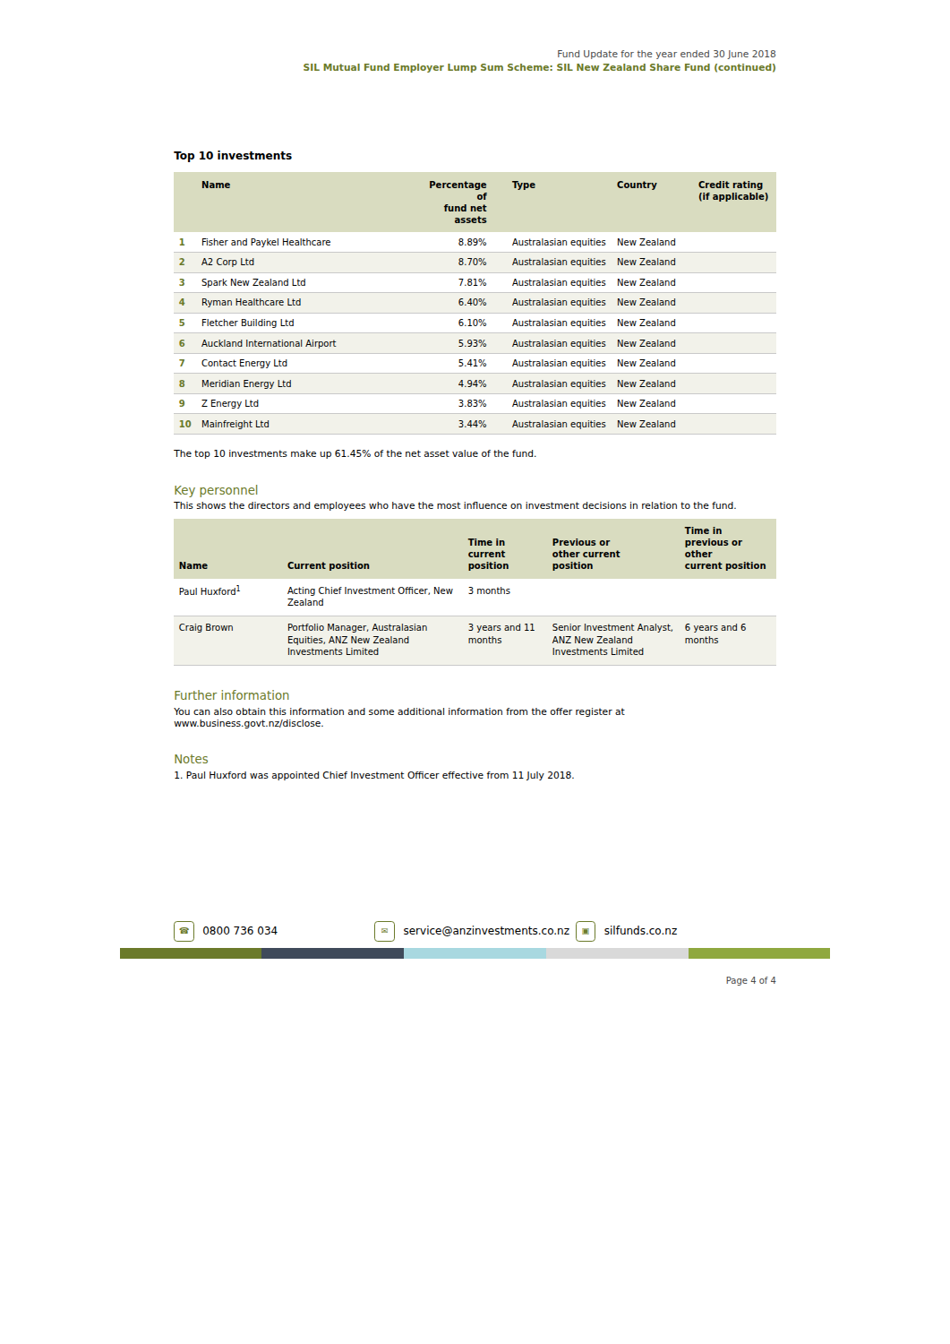Fund Update for the year ended 30 June 2018
SIL Mutual Fund Employer Lump Sum Scheme: SIL New Zealand Share Fund (continued)
Top 10 investments
| | Name | Percentage of fund net assets | Type | Country | Credit rating (if applicable) |
| --- | --- | --- | --- | --- | --- |
| 1 | Fisher and Paykel Healthcare | 8.89% | Australasian equities | New Zealand | |
| 2 | A2 Corp Ltd | 8.70% | Australasian equities | New Zealand | |
| 3 | Spark New Zealand Ltd | 7.81% | Australasian equities | New Zealand | |
| 4 | Ryman Healthcare Ltd | 6.40% | Australasian equities | New Zealand | |
| 5 | Fletcher Building Ltd | 6.10% | Australasian equities | New Zealand | |
| 6 | Auckland International Airport | 5.93% | Australasian equities | New Zealand | |
| 7 | Contact Energy Ltd | 5.41% | Australasian equities | New Zealand | |
| 8 | Meridian Energy Ltd | 4.94% | Australasian equities | New Zealand | |
| 9 | Z Energy Ltd | 3.83% | Australasian equities | New Zealand | |
| 10 | Mainfreight Ltd | 3.44% | Australasian equities | New Zealand | |
The top 10 investments make up 61.45% of the net asset value of the fund.
Key personnel
This shows the directors and employees who have the most influence on investment decisions in relation to the fund.
| Name | Current position | Time in current position | Previous or other current position | Time in previous or other current position |
| --- | --- | --- | --- | --- |
| Paul Huxford 1 | Acting Chief Investment Officer, New Zealand | 3 months | | |
| Craig Brown | Portfolio Manager, Australasian Equities, ANZ New Zealand Investments Limited | 3 years and 11 months | Senior Investment Analyst, ANZ New Zealand Investments Limited | 6 years and 6 months |
Further information
You can also obtain this information and some additional information from the offer register at www.business.govt.nz/disclose.
Notes
1. Paul Huxford was appointed Chief Investment Officer effective from 11 July 2018.
☎0800 736 034
✉service@anzinvestments.co.nz
▣silfunds.co.nz
Page 4 of 4